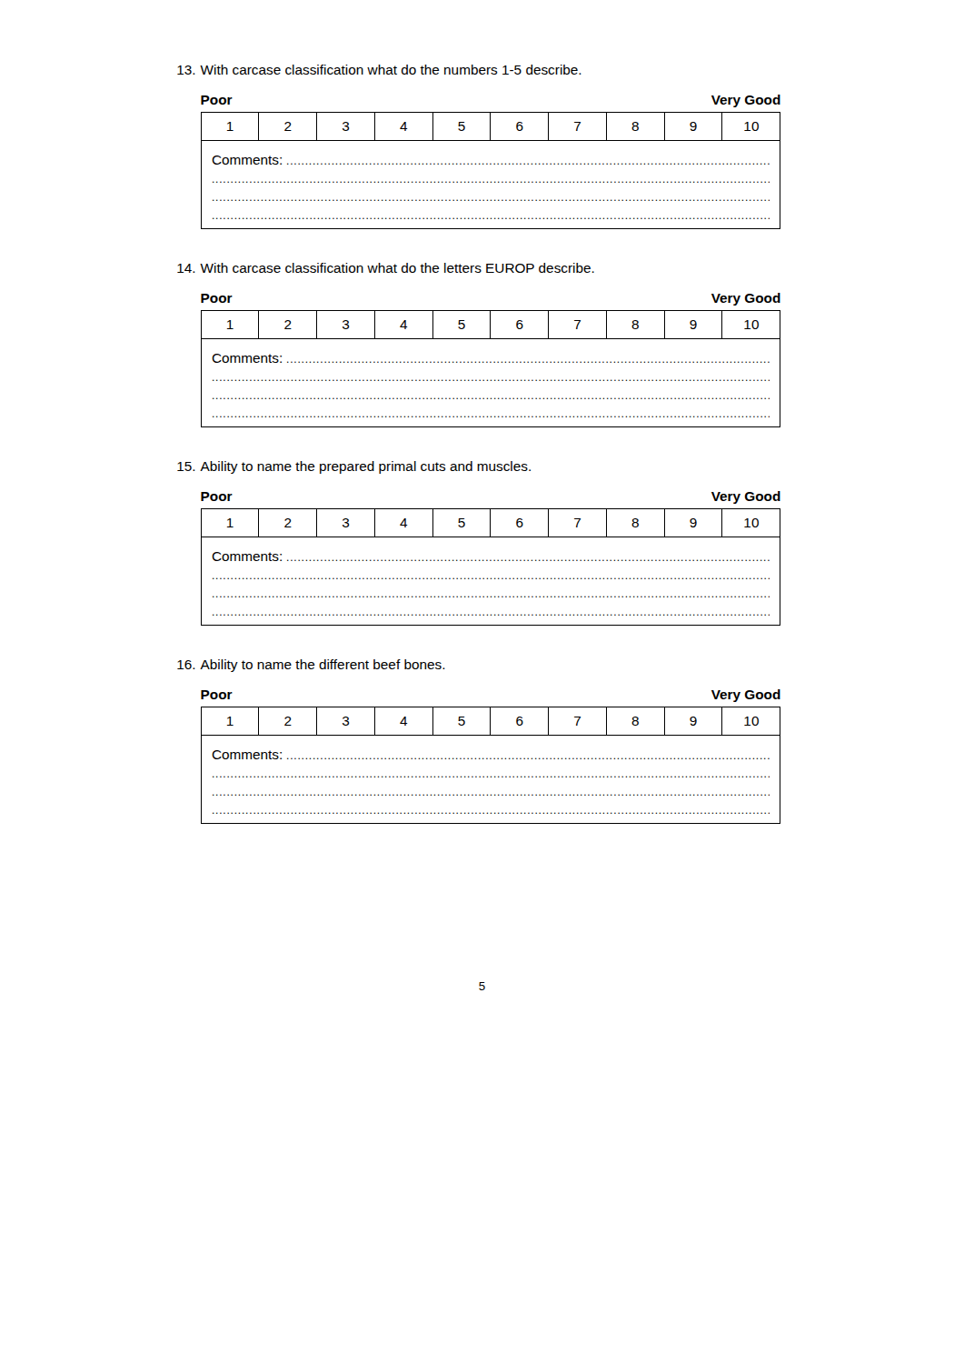13. With carcase classification what do the numbers 1-5 describe.
Poor Very Good
| 1 | 2 | 3 | 4 | 5 | 6 | 7 | 8 | 9 | 10 |
Comments: ..........................................................................................................................................................................................
.................................................................................................................................................................................................................
.................................................................................................................................................................................................................
.................................................................................................................................................................................................................
14. With carcase classification what do the letters EUROP describe.
Poor Very Good
| 1 | 2 | 3 | 4 | 5 | 6 | 7 | 8 | 9 | 10 |
Comments: ..........................................................................................................................................................................................
.................................................................................................................................................................................................................
.................................................................................................................................................................................................................
.................................................................................................................................................................................................................
15. Ability to name the prepared primal cuts and muscles.
Poor Very Good
| 1 | 2 | 3 | 4 | 5 | 6 | 7 | 8 | 9 | 10 |
Comments: ..........................................................................................................................................................................................
.................................................................................................................................................................................................................
.................................................................................................................................................................................................................
.................................................................................................................................................................................................................
16. Ability to name the different beef bones.
Poor Very Good
| 1 | 2 | 3 | 4 | 5 | 6 | 7 | 8 | 9 | 10 |
Comments: ..........................................................................................................................................................................................
.................................................................................................................................................................................................................
.................................................................................................................................................................................................................
.................................................................................................................................................................................................................
5